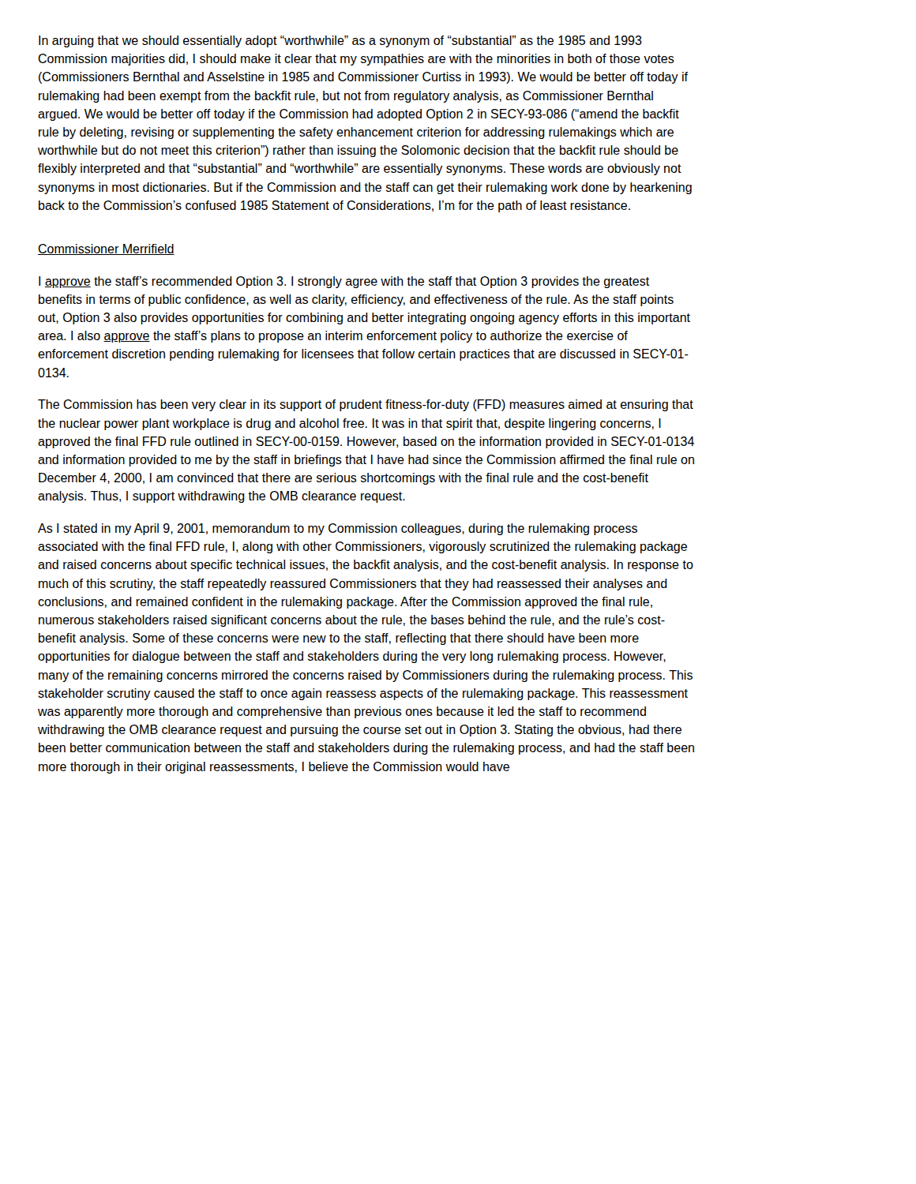In arguing that we should essentially adopt “worthwhile” as a synonym of “substantial” as the 1985 and 1993 Commission majorities did, I should make it clear that my sympathies are with the minorities in both of those votes (Commissioners Bernthal and Asselstine in 1985 and Commissioner Curtiss in 1993). We would be better off today if rulemaking had been exempt from the backfit rule, but not from regulatory analysis, as Commissioner Bernthal argued. We would be better off today if the Commission had adopted Option 2 in SECY-93-086 (“amend the backfit rule by deleting, revising or supplementing the safety enhancement criterion for addressing rulemakings which are worthwhile but do not meet this criterion”) rather than issuing the Solomonic decision that the backfit rule should be flexibly interpreted and that “substantial” and “worthwhile” are essentially synonyms. These words are obviously not synonyms in most dictionaries. But if the Commission and the staff can get their rulemaking work done by hearkening back to the Commission’s confused 1985 Statement of Considerations, I’m for the path of least resistance.
Commissioner Merrifield
I approve the staff’s recommended Option 3. I strongly agree with the staff that Option 3 provides the greatest benefits in terms of public confidence, as well as clarity, efficiency, and effectiveness of the rule. As the staff points out, Option 3 also provides opportunities for combining and better integrating ongoing agency efforts in this important area. I also approve the staff’s plans to propose an interim enforcement policy to authorize the exercise of enforcement discretion pending rulemaking for licensees that follow certain practices that are discussed in SECY-01-0134.
The Commission has been very clear in its support of prudent fitness-for-duty (FFD) measures aimed at ensuring that the nuclear power plant workplace is drug and alcohol free. It was in that spirit that, despite lingering concerns, I approved the final FFD rule outlined in SECY-00-0159. However, based on the information provided in SECY-01-0134 and information provided to me by the staff in briefings that I have had since the Commission affirmed the final rule on December 4, 2000, I am convinced that there are serious shortcomings with the final rule and the cost-benefit analysis. Thus, I support withdrawing the OMB clearance request.
As I stated in my April 9, 2001, memorandum to my Commission colleagues, during the rulemaking process associated with the final FFD rule, I, along with other Commissioners, vigorously scrutinized the rulemaking package and raised concerns about specific technical issues, the backfit analysis, and the cost-benefit analysis. In response to much of this scrutiny, the staff repeatedly reassured Commissioners that they had reassessed their analyses and conclusions, and remained confident in the rulemaking package. After the Commission approved the final rule, numerous stakeholders raised significant concerns about the rule, the bases behind the rule, and the rule’s cost-benefit analysis. Some of these concerns were new to the staff, reflecting that there should have been more opportunities for dialogue between the staff and stakeholders during the very long rulemaking process. However, many of the remaining concerns mirrored the concerns raised by Commissioners during the rulemaking process. This stakeholder scrutiny caused the staff to once again reassess aspects of the rulemaking package. This reassessment was apparently more thorough and comprehensive than previous ones because it led the staff to recommend withdrawing the OMB clearance request and pursuing the course set out in Option 3. Stating the obvious, had there been better communication between the staff and stakeholders during the rulemaking process, and had the staff been more thorough in their original reassessments, I believe the Commission would have